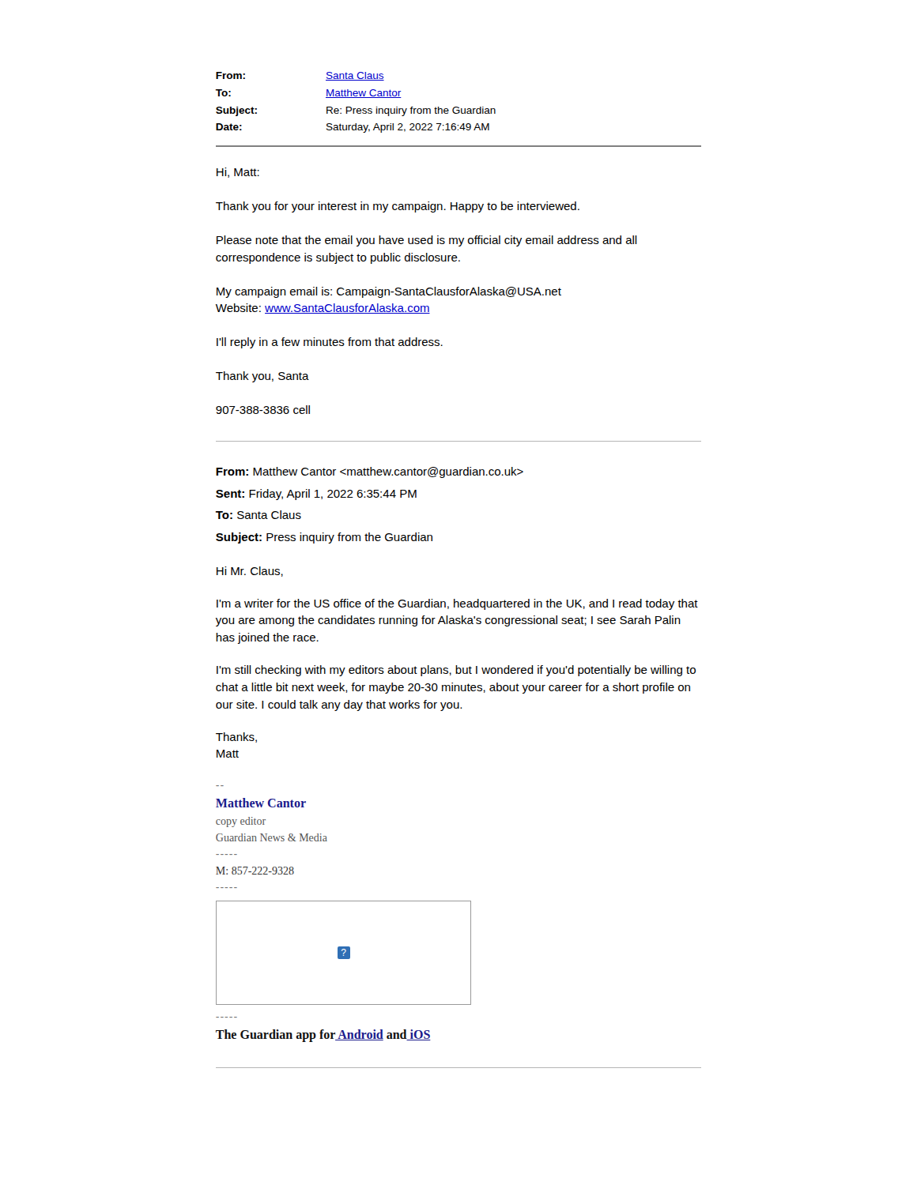| From: | Santa Claus |
| To: | Matthew Cantor |
| Subject: | Re: Press inquiry from the Guardian |
| Date: | Saturday, April 2, 2022 7:16:49 AM |
Hi, Matt:
Thank you for your interest in my campaign. Happy to be interviewed.
Please note that the email you have used is my official city email address and all correspondence is subject to public disclosure.
My campaign email is: Campaign-SantaClausforAlaska@USA.net
Website: www.SantaClausforAlaska.com
I'll reply in a few minutes from that address.
Thank you, Santa
907-388-3836 cell
From: Matthew Cantor <matthew.cantor@guardian.co.uk>
Sent: Friday, April 1, 2022 6:35:44 PM
To: Santa Claus
Subject: Press inquiry from the Guardian
Hi Mr. Claus,
I'm a writer for the US office of the Guardian, headquartered in the UK, and I read today that you are among the candidates running for Alaska's congressional seat; I see Sarah Palin has joined the race.
I'm still checking with my editors about plans, but I wondered if you'd potentially be willing to chat a little bit next week, for maybe 20-30 minutes, about your career for a short profile on our site. I could talk any day that works for you.
Thanks,
Matt
--
Matthew Cantor
copy editor
Guardian News & Media
-----
M: 857-222-9328
-----
?
-----
The Guardian app for Android and iOS